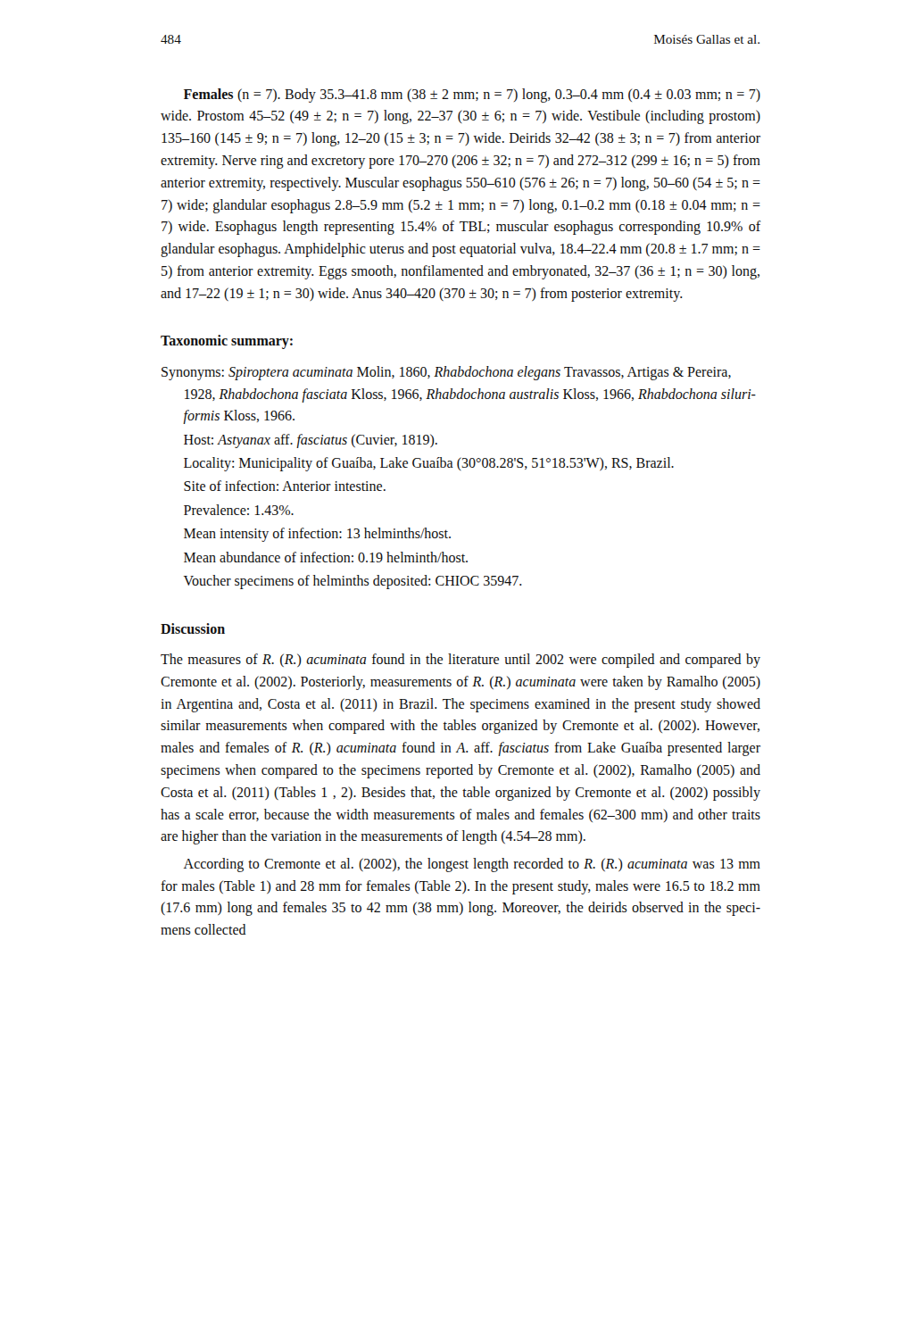484 Moisés Gallas et al.
Females (n = 7). Body 35.3–41.8 mm (38 ± 2 mm; n = 7) long, 0.3–0.4 mm (0.4 ± 0.03 mm; n = 7) wide. Prostom 45–52 (49 ± 2; n = 7) long, 22–37 (30 ± 6; n = 7) wide. Vestibule (including prostom) 135–160 (145 ± 9; n = 7) long, 12–20 (15 ± 3; n = 7) wide. Deirids 32–42 (38 ± 3; n = 7) from anterior extremity. Nerve ring and excretory pore 170–270 (206 ± 32; n = 7) and 272–312 (299 ± 16; n = 5) from anterior extremity, respectively. Muscular esophagus 550–610 (576 ± 26; n = 7) long, 50–60 (54 ± 5; n = 7) wide; glandular esophagus 2.8–5.9 mm (5.2 ± 1 mm; n = 7) long, 0.1–0.2 mm (0.18 ± 0.04 mm; n = 7) wide. Esophagus length representing 15.4% of TBL; muscular esophagus corresponding 10.9% of glandular esophagus. Amphidelphic uterus and post equatorial vulva, 18.4–22.4 mm (20.8 ± 1.7 mm; n = 5) from anterior extremity. Eggs smooth, nonfilamented and embryonated, 32–37 (36 ± 1; n = 30) long, and 17–22 (19 ± 1; n = 30) wide. Anus 340–420 (370 ± 30; n = 7) from posterior extremity.
Taxonomic summary:
Synonyms: Spiroptera acuminata Molin, 1860, Rhabdochona elegans Travassos, Artigas & Pereira, 1928, Rhabdochona fasciata Kloss, 1966, Rhabdochona australis Kloss, 1966, Rhabdochona siluriformis Kloss, 1966.
Host: Astyanax aff. fasciatus (Cuvier, 1819).
Locality: Municipality of Guaíba, Lake Guaíba (30°08.28'S, 51°18.53'W), RS, Brazil.
Site of infection: Anterior intestine.
Prevalence: 1.43%.
Mean intensity of infection: 13 helminths/host.
Mean abundance of infection: 0.19 helminth/host.
Voucher specimens of helminths deposited: CHIOC 35947.
Discussion
The measures of R. (R.) acuminata found in the literature until 2002 were compiled and compared by Cremonte et al. (2002). Posteriorly, measurements of R. (R.) acuminata were taken by Ramalho (2005) in Argentina and, Costa et al. (2011) in Brazil. The specimens examined in the present study showed similar measurements when compared with the tables organized by Cremonte et al. (2002). However, males and females of R. (R.) acuminata found in A. aff. fasciatus from Lake Guaíba presented larger specimens when compared to the specimens reported by Cremonte et al. (2002), Ramalho (2005) and Costa et al. (2011) (Tables 1 , 2). Besides that, the table organized by Cremonte et al. (2002) possibly has a scale error, because the width measurements of males and females (62–300 mm) and other traits are higher than the variation in the measurements of length (4.54–28 mm).
According to Cremonte et al. (2002), the longest length recorded to R. (R.) acuminata was 13 mm for males (Table 1) and 28 mm for females (Table 2). In the present study, males were 16.5 to 18.2 mm (17.6 mm) long and females 35 to 42 mm (38 mm) long. Moreover, the deirids observed in the specimens collected